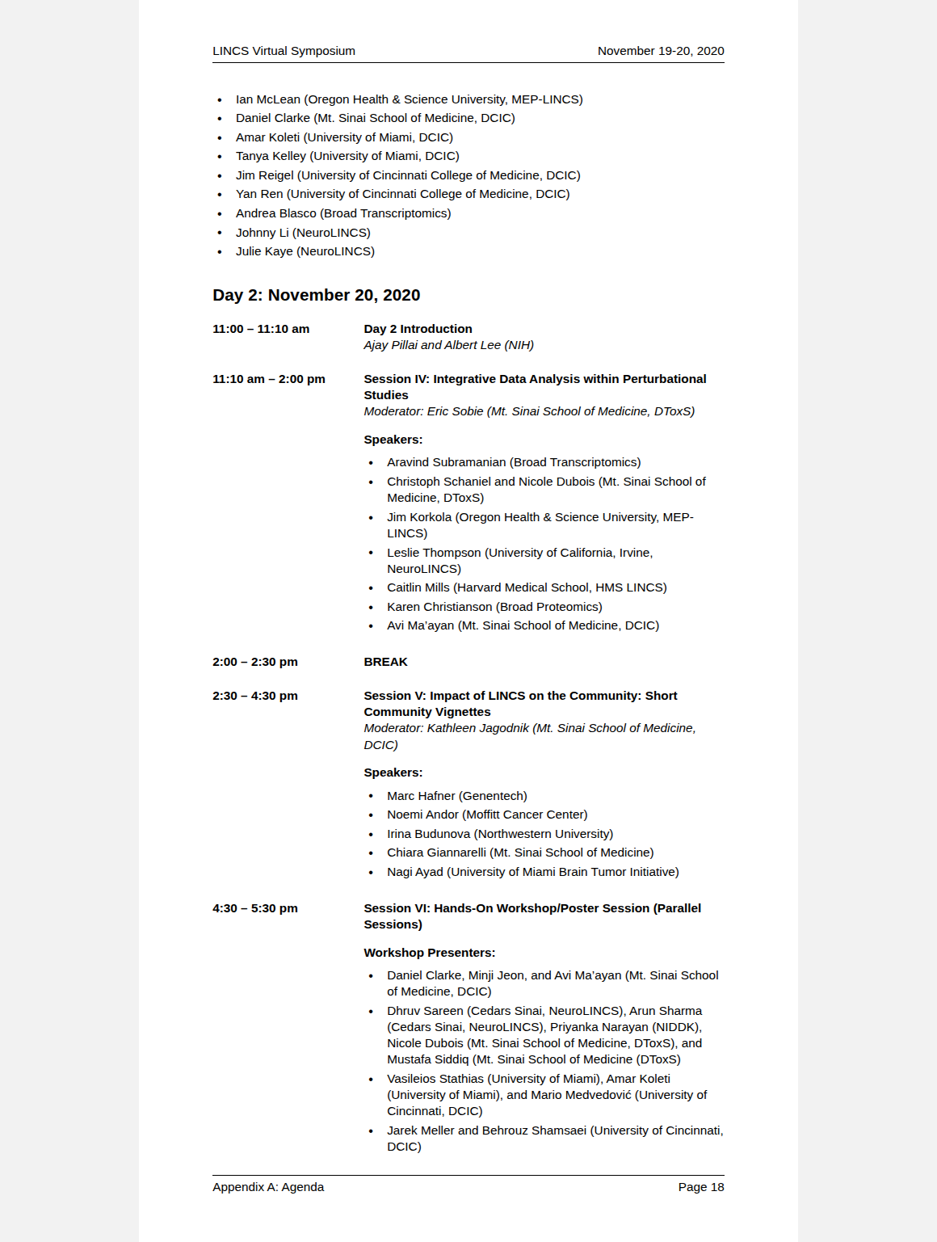LINCS Virtual Symposium
November 19-20, 2020
Ian McLean (Oregon Health & Science University, MEP-LINCS)
Daniel Clarke (Mt. Sinai School of Medicine, DCIC)
Amar Koleti (University of Miami, DCIC)
Tanya Kelley (University of Miami, DCIC)
Jim Reigel (University of Cincinnati College of Medicine, DCIC)
Yan Ren (University of Cincinnati College of Medicine, DCIC)
Andrea Blasco (Broad Transcriptomics)
Johnny Li (NeuroLINCS)
Julie Kaye (NeuroLINCS)
Day 2: November 20, 2020
11:00 – 11:10 am
Day 2 Introduction
Ajay Pillai and Albert Lee (NIH)
11:10 am – 2:00 pm
Session IV: Integrative Data Analysis within Perturbational Studies
Moderator: Eric Sobie (Mt. Sinai School of Medicine, DToxS)
Speakers:
Aravind Subramanian (Broad Transcriptomics)
Christoph Schaniel and Nicole Dubois (Mt. Sinai School of Medicine, DToxS)
Jim Korkola (Oregon Health & Science University, MEP-LINCS)
Leslie Thompson (University of California, Irvine, NeuroLINCS)
Caitlin Mills (Harvard Medical School, HMS LINCS)
Karen Christianson (Broad Proteomics)
Avi Ma’ayan (Mt. Sinai School of Medicine, DCIC)
2:00 – 2:30 pm
BREAK
2:30 – 4:30 pm
Session V: Impact of LINCS on the Community: Short Community Vignettes
Moderator: Kathleen Jagodnik (Mt. Sinai School of Medicine, DCIC)
Speakers:
Marc Hafner (Genentech)
Noemi Andor (Moffitt Cancer Center)
Irina Budunova (Northwestern University)
Chiara Giannarelli (Mt. Sinai School of Medicine)
Nagi Ayad (University of Miami Brain Tumor Initiative)
4:30 – 5:30 pm
Session VI: Hands-On Workshop/Poster Session (Parallel Sessions)
Workshop Presenters:
Daniel Clarke, Minji Jeon, and Avi Ma’ayan (Mt. Sinai School of Medicine, DCIC)
Dhruv Sareen (Cedars Sinai, NeuroLINCS), Arun Sharma (Cedars Sinai, NeuroLINCS), Priyanka Narayan (NIDDK), Nicole Dubois (Mt. Sinai School of Medicine, DToxS), and Mustafa Siddiq (Mt. Sinai School of Medicine (DToxS)
Vasileios Stathias (University of Miami), Amar Koleti (University of Miami), and Mario Medvedović (University of Cincinnati, DCIC)
Jarek Meller and Behrouz Shamsaei (University of Cincinnati, DCIC)
Appendix A: Agenda
Page 18